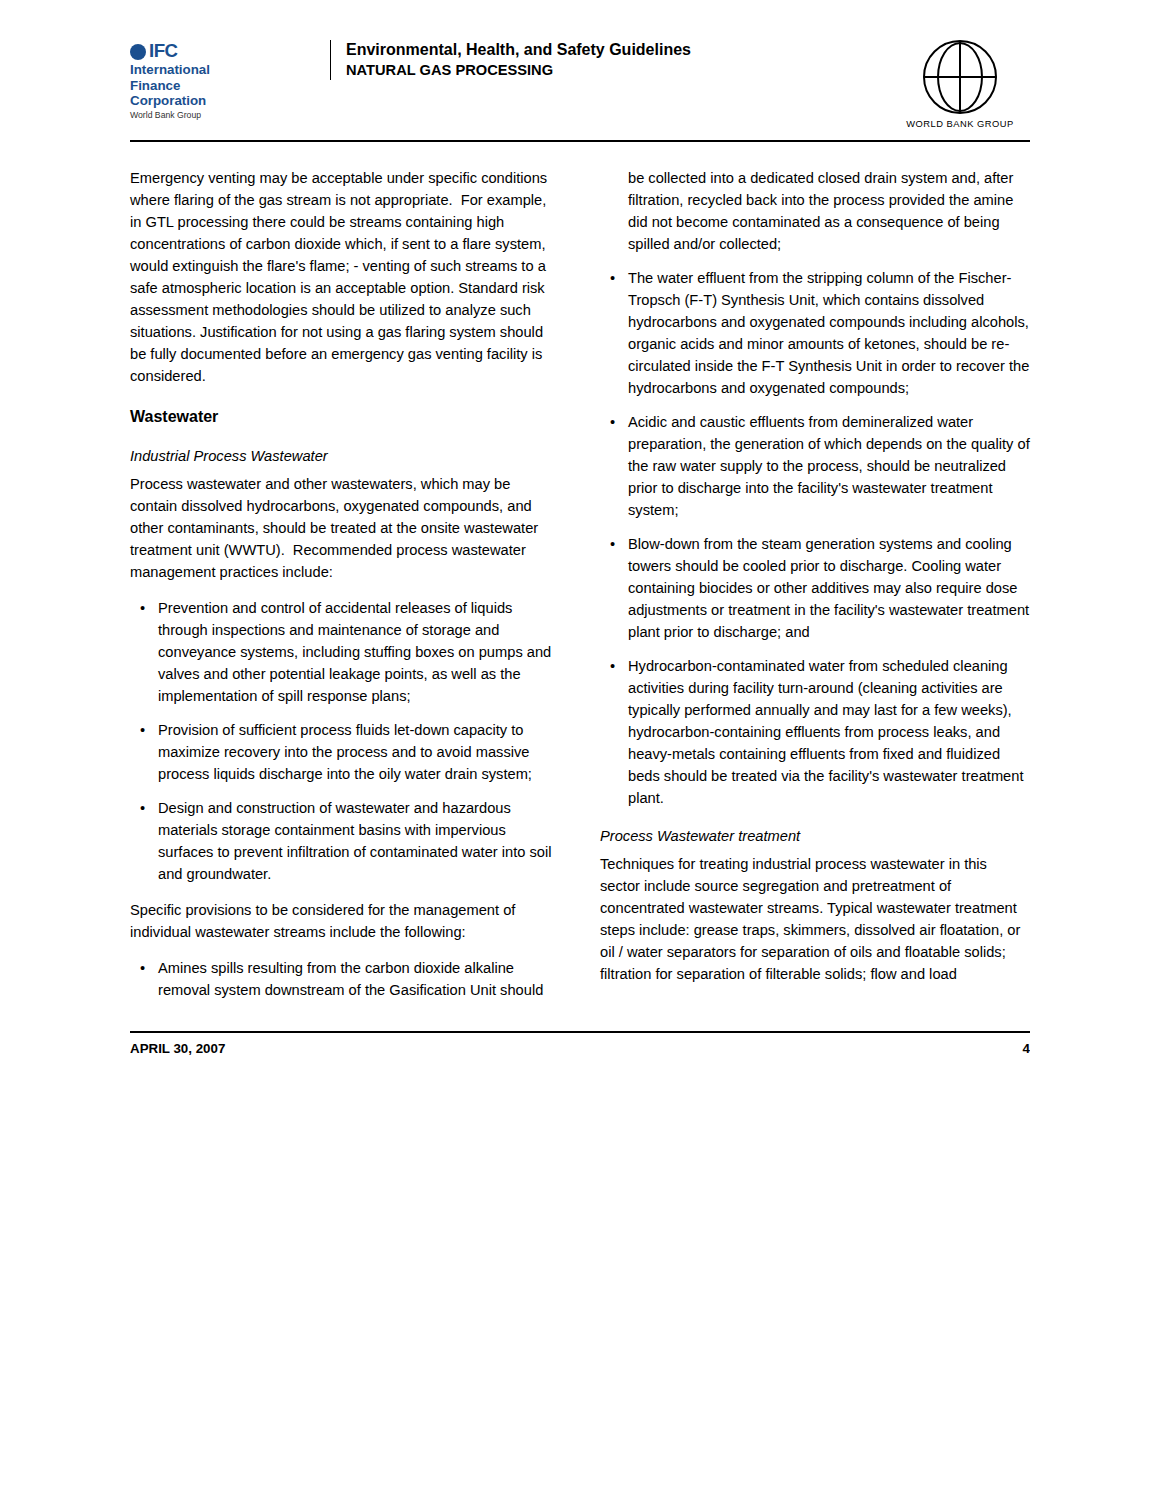IFC
International
Finance
Corporation
World Bank Group
Environmental, Health, and Safety Guidelines
NATURAL GAS PROCESSING
WORLD BANK GROUP
Emergency venting may be acceptable under specific conditions where flaring of the gas stream is not appropriate. For example, in GTL processing there could be streams containing high concentrations of carbon dioxide which, if sent to a flare system, would extinguish the flare's flame; - venting of such streams to a safe atmospheric location is an acceptable option. Standard risk assessment methodologies should be utilized to analyze such situations. Justification for not using a gas flaring system should be fully documented before an emergency gas venting facility is considered.
Wastewater
Industrial Process Wastewater
Process wastewater and other wastewaters, which may be contain dissolved hydrocarbons, oxygenated compounds, and other contaminants, should be treated at the onsite wastewater treatment unit (WWTU). Recommended process wastewater management practices include:
Prevention and control of accidental releases of liquids through inspections and maintenance of storage and conveyance systems, including stuffing boxes on pumps and valves and other potential leakage points, as well as the implementation of spill response plans;
Provision of sufficient process fluids let-down capacity to maximize recovery into the process and to avoid massive process liquids discharge into the oily water drain system;
Design and construction of wastewater and hazardous materials storage containment basins with impervious surfaces to prevent infiltration of contaminated water into soil and groundwater.
Specific provisions to be considered for the management of individual wastewater streams include the following:
Amines spills resulting from the carbon dioxide alkaline removal system downstream of the Gasification Unit should be collected into a dedicated closed drain system and, after filtration, recycled back into the process provided the amine did not become contaminated as a consequence of being spilled and/or collected;
The water effluent from the stripping column of the Fischer-Tropsch (F-T) Synthesis Unit, which contains dissolved hydrocarbons and oxygenated compounds including alcohols, organic acids and minor amounts of ketones, should be re-circulated inside the F-T Synthesis Unit in order to recover the hydrocarbons and oxygenated compounds;
Acidic and caustic effluents from demineralized water preparation, the generation of which depends on the quality of the raw water supply to the process, should be neutralized prior to discharge into the facility's wastewater treatment system;
Blow-down from the steam generation systems and cooling towers should be cooled prior to discharge. Cooling water containing biocides or other additives may also require dose adjustments or treatment in the facility's wastewater treatment plant prior to discharge; and
Hydrocarbon-contaminated water from scheduled cleaning activities during facility turn-around (cleaning activities are typically performed annually and may last for a few weeks), hydrocarbon-containing effluents from process leaks, and heavy-metals containing effluents from fixed and fluidized beds should be treated via the facility's wastewater treatment plant.
Process Wastewater treatment
Techniques for treating industrial process wastewater in this sector include source segregation and pretreatment of concentrated wastewater streams. Typical wastewater treatment steps include: grease traps, skimmers, dissolved air floatation, or oil / water separators for separation of oils and floatable solids; filtration for separation of filterable solids; flow and load
APRIL 30, 2007 4